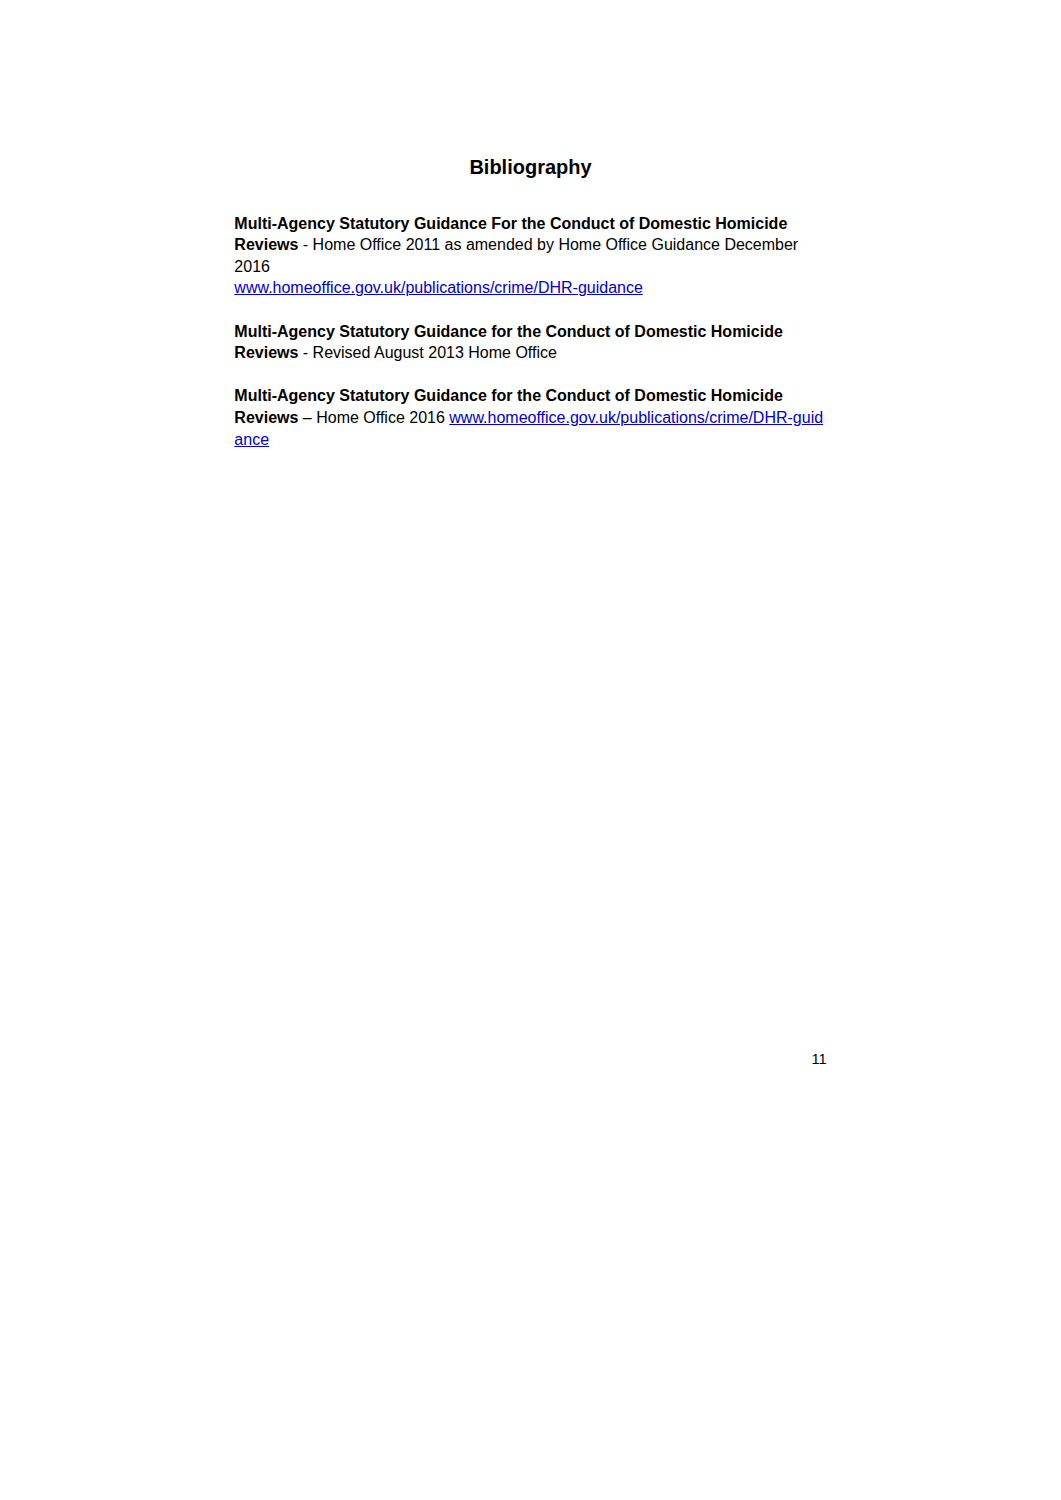Bibliography
Multi-Agency Statutory Guidance For the Conduct of Domestic Homicide Reviews - Home Office 2011 as amended by Home Office Guidance December 2016
www.homeoffice.gov.uk/publications/crime/DHR-guidance
Multi-Agency Statutory Guidance for the Conduct of Domestic Homicide Reviews - Revised August 2013 Home Office
Multi-Agency Statutory Guidance for the Conduct of Domestic Homicide Reviews – Home Office 2016 www.homeoffice.gov.uk/publications/crime/DHR-guidance
11